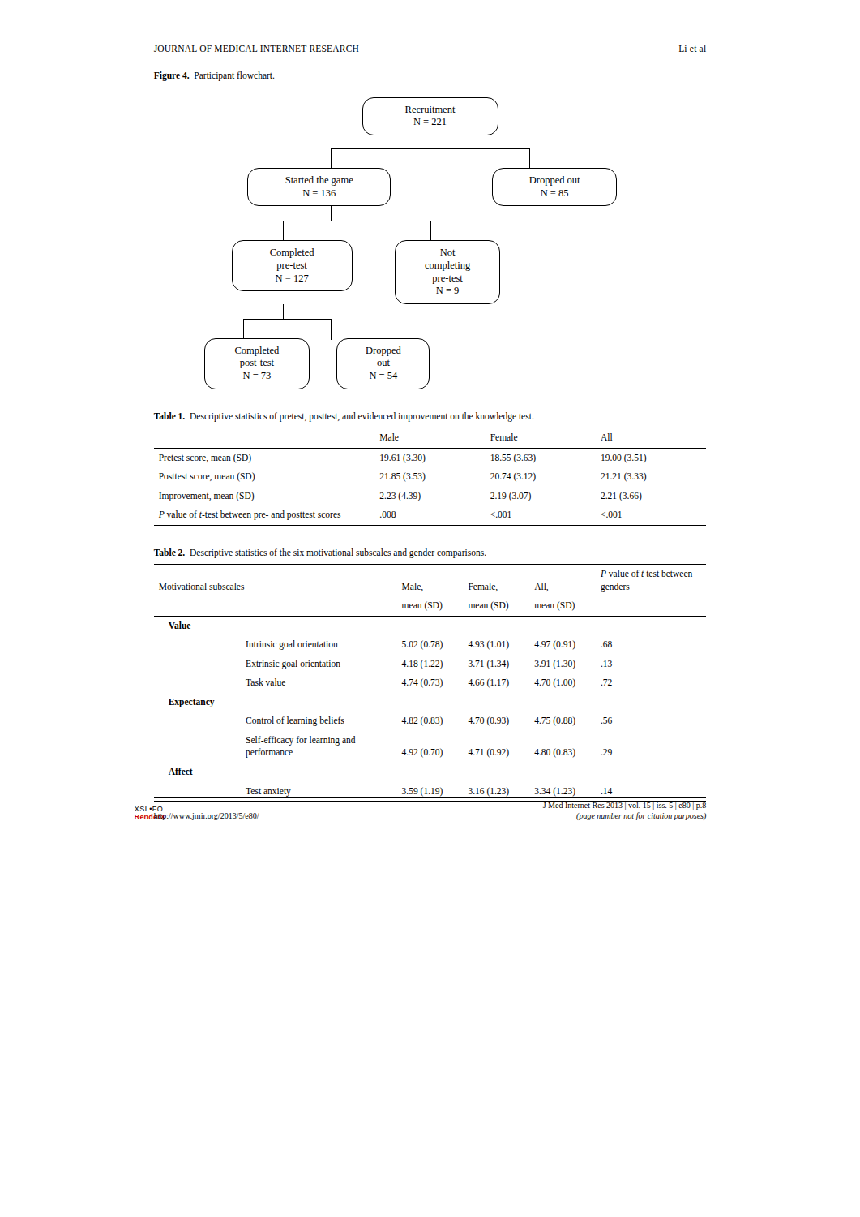Journal of Medical Internet Research Li et al
Figure 4. Participant flowchart.
Recruitment
N = 221
Started the game
N = 136
Dropped out
N = 85
Completed
pre-test
N = 127
Not
completing
pre-test
N = 9
Completed
post-test
N = 73
Dropped
out
N = 54
Table 1. Descriptive statistics of pretest, posttest, and evidenced improvement on the knowledge test.
| | Male | Female | All |
| --- | --- | --- | --- |
| Pretest score, mean (SD) | 19.61 (3.30) | 18.55 (3.63) | 19.00 (3.51) |
| Posttest score, mean (SD) | 21.85 (3.53) | 20.74 (3.12) | 21.21 (3.33) |
| Improvement, mean (SD) | 2.23 (4.39) | 2.19 (3.07) | 2.21 (3.66) |
| P value of t -test between pre- and posttest scores | .008 | <.001 | <.001 |
Table 2. Descriptive statistics of the six motivational subscales and gender comparisons.
| Motivational subscales | Male, | Female, | All, | P value of t test between genders |
| --- | --- | --- | --- | --- |
| | mean (SD) | mean (SD) | mean (SD) | |
| Value | | | | |
| | Intrinsic goal orientation | 5.02 (0.78) | 4.93 (1.01) | 4.97 (0.91) | .68 |
| | Extrinsic goal orientation | 4.18 (1.22) | 3.71 (1.34) | 3.91 (1.30) | .13 |
| | Task value | 4.74 (0.73) | 4.66 (1.17) | 4.70 (1.00) | .72 |
| Expectancy | | | | |
| | Control of learning beliefs | 4.82 (0.83) | 4.70 (0.93) | 4.75 (0.88) | .56 |
| | Self-efficacy for learning and performance | 4.92 (0.70) | 4.71 (0.92) | 4.80 (0.83) | .29 |
| Affect | | | | |
| | Test anxiety | 3.59 (1.19) | 3.16 (1.23) | 3.34 (1.23) | .14 |
XSL•FO
RenderX
http://www.jmir.org/2013/5/e80/
J Med Internet Res 2013 | vol. 15 | iss. 5 | e80 | p.8
(page number not for citation purposes)